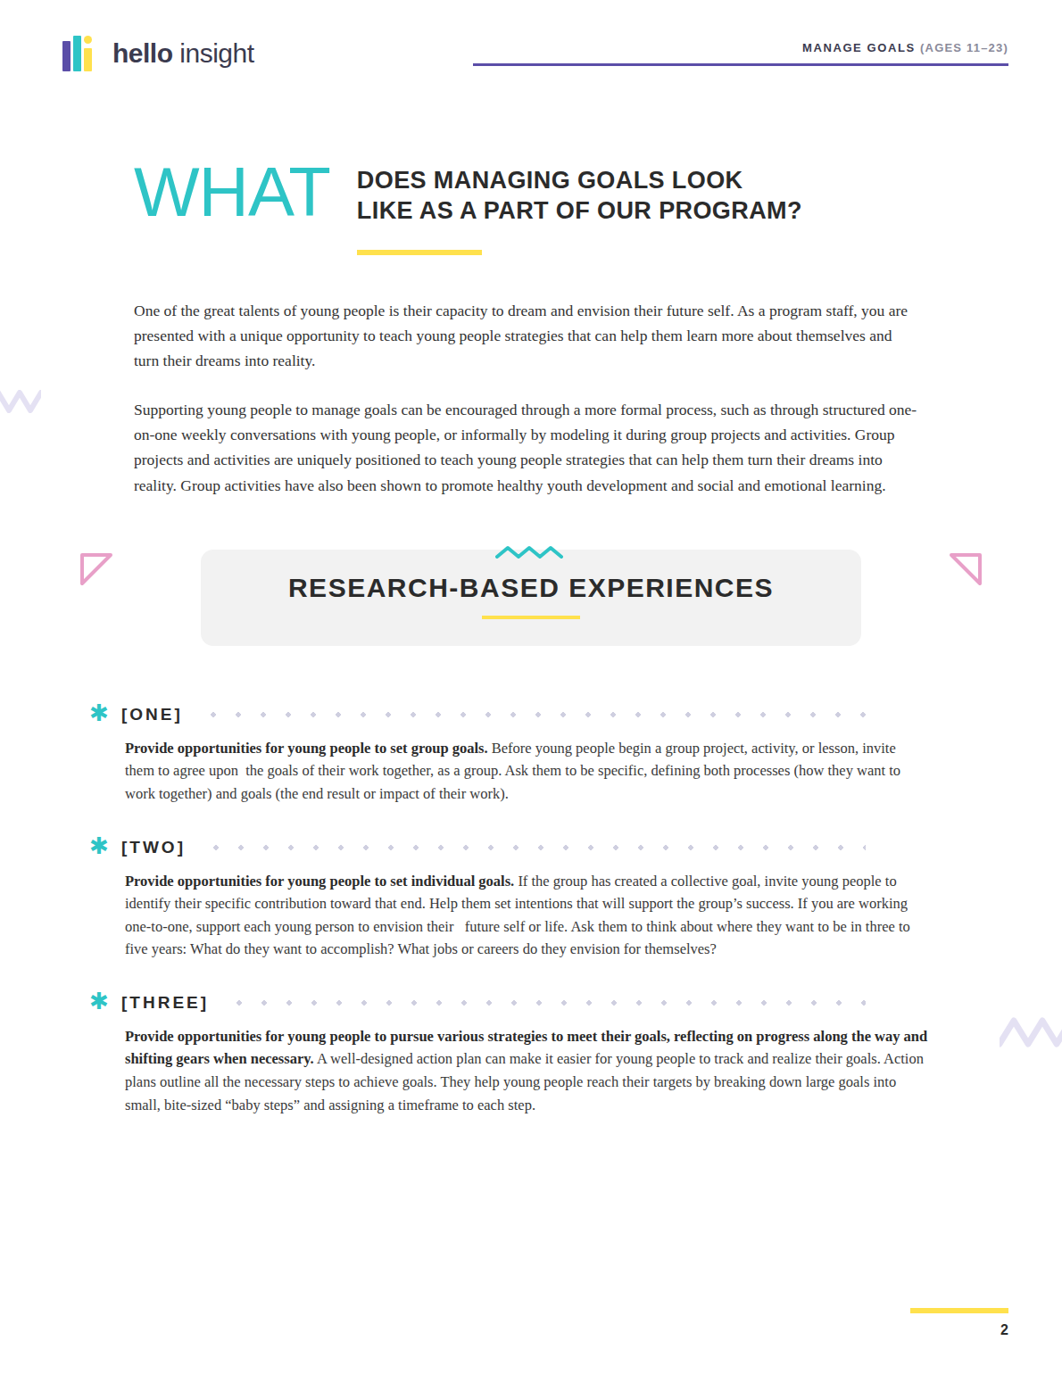hello insight
Manage Goals (Ages 11–23)
WHAT
Does Managing Goals Look
Like As A Part Of Our Program?
One of the great talents of young people is their capacity to dream and envision their future self. As a program staff, you are presented with a unique opportunity to teach young people strategies that can help them learn more about themselves and turn their dreams into reality.
Supporting young people to manage goals can be encouraged through a more formal process, such as through structured one-on-one weekly conversations with young people, or informally by modeling it during group projects and activities. Group projects and activities are uniquely positioned to teach young people strategies that can help them turn their dreams into reality. Group activities have also been shown to promote healthy youth development and social and emotional learning.
Research-Based Experiences
✱ [ONE]
Provide opportunities for young people to set group goals. Before young people begin a group project, activity, or lesson, invite them to agree upon the goals of their work together, as a group. Ask them to be specific, defining both processes (how they want to work together) and goals (the end result or impact of their work).
✱ [TWO]
Provide opportunities for young people to set individual goals. If the group has created a collective goal, invite young people to identify their specific contribution toward that end. Help them set intentions that will support the group’s success. If you are working one-to-one, support each young person to envision their future self or life. Ask them to think about where they want to be in three to five years: What do they want to accomplish? What jobs or careers do they envision for themselves?
✱ [THREE]
Provide opportunities for young people to pursue various strategies to meet their goals, reflecting on progress along the way and shifting gears when necessary. A well-designed action plan can make it easier for young people to track and realize their goals. Action plans outline all the necessary steps to achieve goals. They help young people reach their targets by breaking down large goals into small, bite-sized “baby steps” and assigning a timeframe to each step.
2